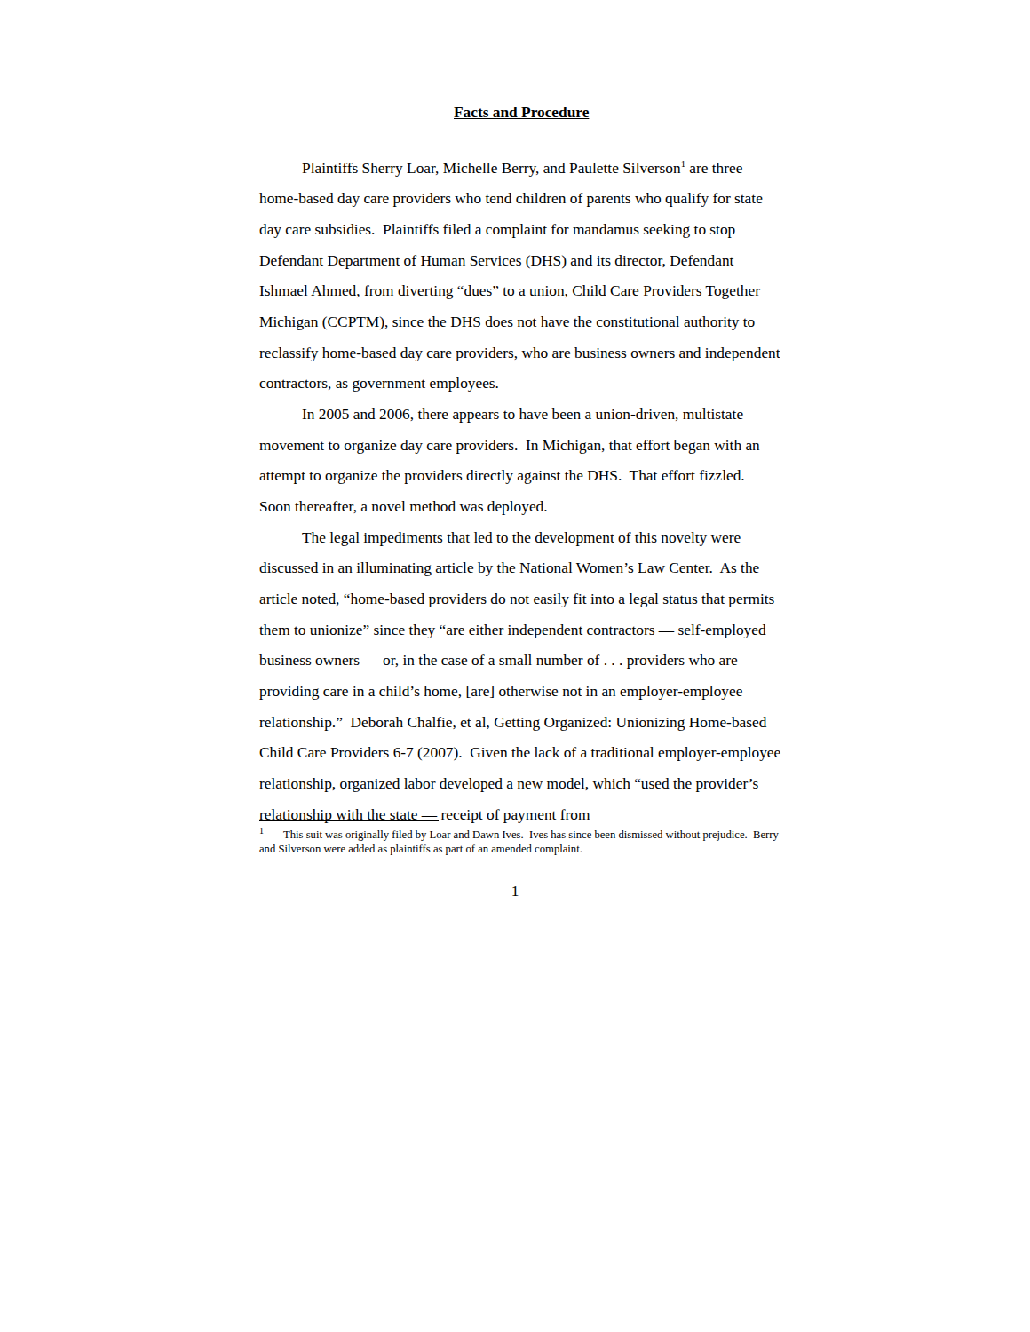Facts and Procedure
Plaintiffs Sherry Loar, Michelle Berry, and Paulette Silverson1 are three home-based day care providers who tend children of parents who qualify for state day care subsidies. Plaintiffs filed a complaint for mandamus seeking to stop Defendant Department of Human Services (DHS) and its director, Defendant Ishmael Ahmed, from diverting “dues” to a union, Child Care Providers Together Michigan (CCPTM), since the DHS does not have the constitutional authority to reclassify home-based day care providers, who are business owners and independent contractors, as government employees.
In 2005 and 2006, there appears to have been a union-driven, multistate movement to organize day care providers. In Michigan, that effort began with an attempt to organize the providers directly against the DHS. That effort fizzled. Soon thereafter, a novel method was deployed.
The legal impediments that led to the development of this novelty were discussed in an illuminating article by the National Women’s Law Center. As the article noted, “home-based providers do not easily fit into a legal status that permits them to unionize” since they “are either independent contractors — self-employed business owners — or, in the case of a small number of . . . providers who are providing care in a child’s home, [are] otherwise not in an employer-employee relationship.” Deborah Chalfie, et al, Getting Organized: Unionizing Home-based Child Care Providers 6-7 (2007). Given the lack of a traditional employer-employee relationship, organized labor developed a new model, which “used the provider’s relationship with the state — receipt of payment from
1 This suit was originally filed by Loar and Dawn Ives. Ives has since been dismissed without prejudice. Berry and Silverson were added as plaintiffs as part of an amended complaint.
1